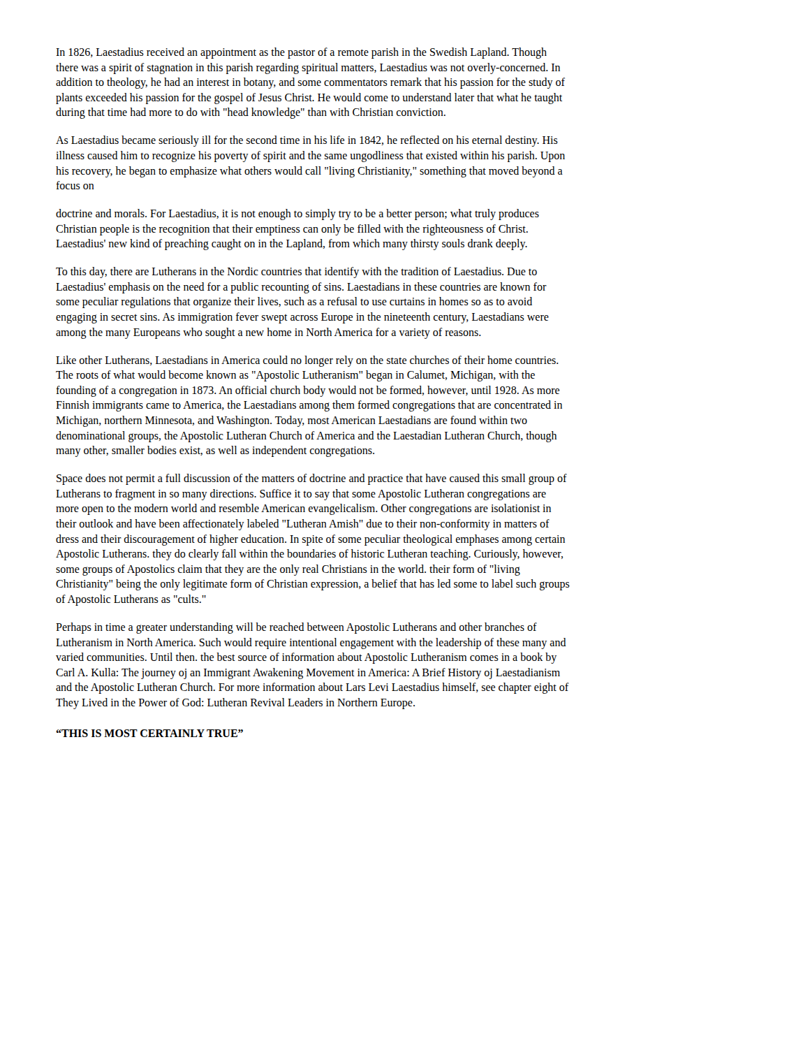In 1826, Laestadius received an appointment as the pastor of a remote parish in the Swedish Lapland. Though there was a spirit of stagnation in this parish regarding spiritual matters, Laestadius was not overly-concerned. In addition to theology, he had an interest in botany, and some commentators remark that his passion for the study of plants exceeded his passion for the gospel of Jesus Christ. He would come to understand later that what he taught during that time had more to do with "head knowledge" than with Christian conviction.
As Laestadius became seriously ill for the second time in his life in 1842, he reflected on his eternal destiny. His illness caused him to recognize his poverty of spirit and the same ungodliness that existed within his parish. Upon his recovery, he began to emphasize what others would call "living Christianity," something that moved beyond a focus on
doctrine and morals. For Laestadius, it is not enough to simply try to be a better person; what truly produces Christian people is the recognition that their emptiness can only be filled with the righteousness of Christ. Laestadius' new kind of preaching caught on in the Lapland, from which many thirsty souls drank deeply.
To this day, there are Lutherans in the Nordic countries that identify with the tradition of Laestadius. Due to Laestadius' emphasis on the need for a public recounting of sins. Laestadians in these countries are known for some peculiar regulations that organize their lives, such as a refusal to use curtains in homes so as to avoid engaging in secret sins. As immigration fever swept across Europe in the nineteenth century, Laestadians were among the many Europeans who sought a new home in North America for a variety of reasons.
Like other Lutherans, Laestadians in America could no longer rely on the state churches of their home countries. The roots of what would become known as "Apostolic Lutheranism" began in Calumet, Michigan, with the founding of a congregation in 1873. An official church body would not be formed, however, until 1928. As more Finnish immigrants came to America, the Laestadians among them formed congregations that are concentrated in Michigan, northern Minnesota, and Washington. Today, most American Laestadians are found within two denominational groups, the Apostolic Lutheran Church of America and the Laestadian Lutheran Church, though many other, smaller bodies exist, as well as independent congregations.
Space does not permit a full discussion of the matters of doctrine and practice that have caused this small group of Lutherans to fragment in so many directions. Suffice it to say that some Apostolic Lutheran congregations are more open to the modern world and resemble American evangelicalism. Other congregations are isolationist in their outlook and have been affectionately labeled "Lutheran Amish" due to their non-conformity in matters of dress and their discouragement of higher education. In spite of some peculiar theological emphases among certain Apostolic Lutherans. they do clearly fall within the boundaries of historic Lutheran teaching. Curiously, however, some groups of Apostolics claim that they are the only real Christians in the world. their form of "living Christianity" being the only legitimate form of Christian expression, a belief that has led some to label such groups of Apostolic Lutherans as "cults."
Perhaps in time a greater understanding will be reached between Apostolic Lutherans and other branches of Lutheranism in North America. Such would require intentional engagement with the leadership of these many and varied communities. Until then. the best source of information about Apostolic Lutheranism comes in a book by Carl A. Kulla: The journey oj an Immigrant Awakening Movement in America: A Brief History oj Laestadianism and the Apostolic Lutheran Church. For more information about Lars Levi Laestadius himself, see chapter eight of They Lived in the Power of God: Lutheran Revival Leaders in Northern Europe.
“THIS IS MOST CERTAINLY TRUE”